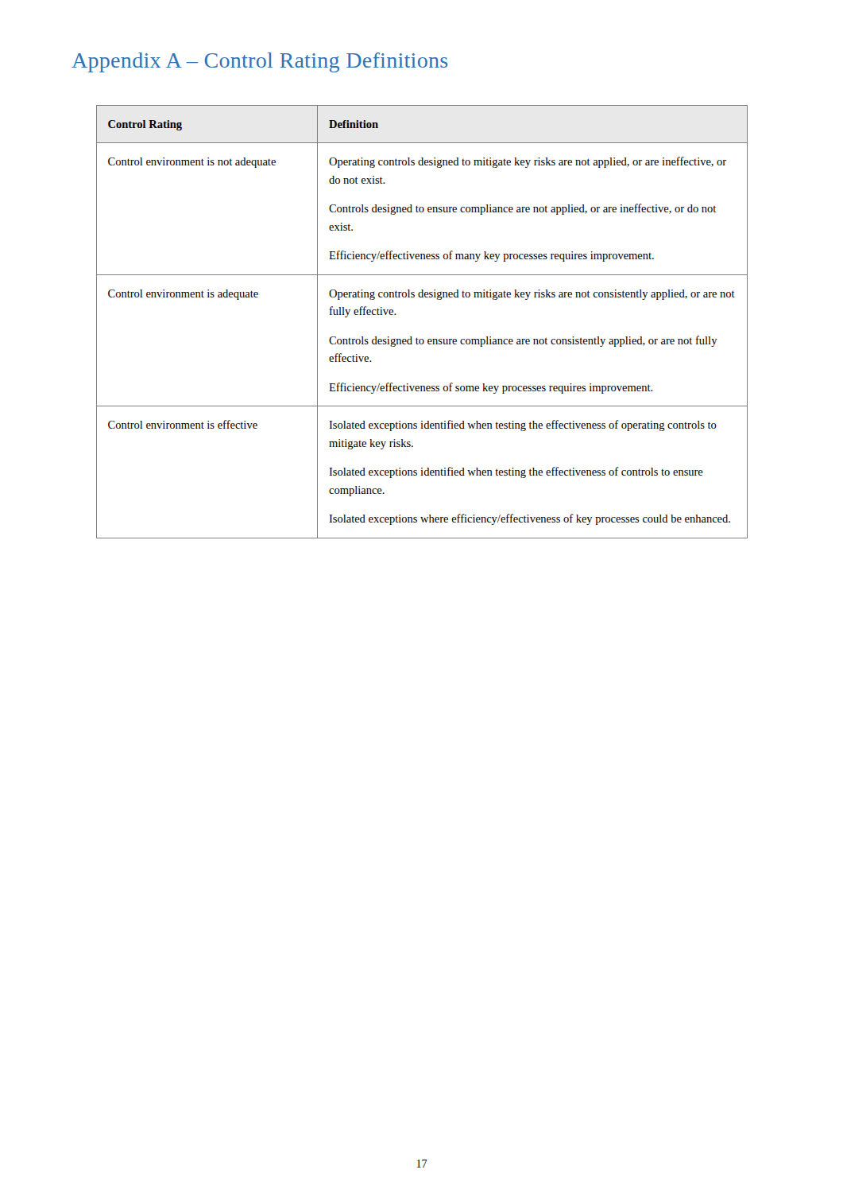Appendix A – Control Rating Definitions
| Control Rating | Definition |
| --- | --- |
| Control environment is not adequate | Operating controls designed to mitigate key risks are not applied, or are ineffective, or do not exist. Controls designed to ensure compliance are not applied, or are ineffective, or do not exist. Efficiency/effectiveness of many key processes requires improvement. |
| Control environment is adequate | Operating controls designed to mitigate key risks are not consistently applied, or are not fully effective. Controls designed to ensure compliance are not consistently applied, or are not fully effective. Efficiency/effectiveness of some key processes requires improvement. |
| Control environment is effective | Isolated exceptions identified when testing the effectiveness of operating controls to mitigate key risks. Isolated exceptions identified when testing the effectiveness of controls to ensure compliance. Isolated exceptions where efficiency/effectiveness of key processes could be enhanced. |
17